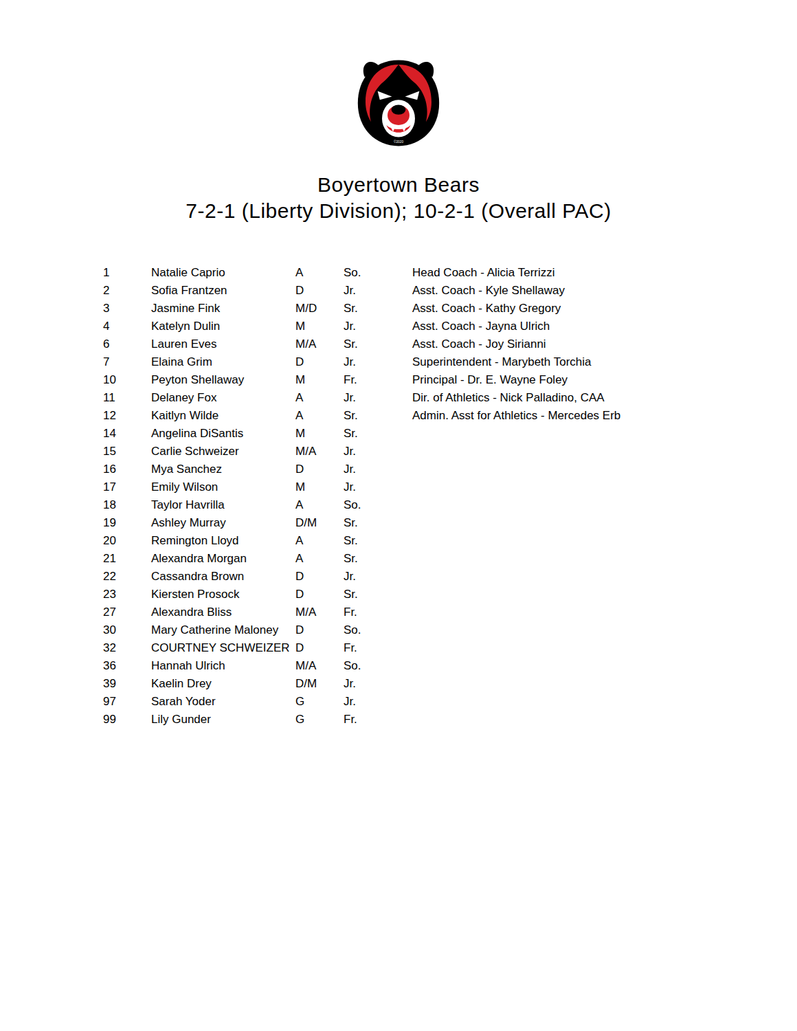©2020
Boyertown Bears
7-2-1 (Liberty Division); 10-2-1 (Overall PAC)
| 1 | Natalie Caprio | A | So. |
| 2 | Sofia Frantzen | D | Jr. |
| 3 | Jasmine Fink | M/D | Sr. |
| 4 | Katelyn Dulin | M | Jr. |
| 6 | Lauren Eves | M/A | Sr. |
| 7 | Elaina Grim | D | Jr. |
| 10 | Peyton Shellaway | M | Fr. |
| 11 | Delaney Fox | A | Jr. |
| 12 | Kaitlyn Wilde | A | Sr. |
| 14 | Angelina DiSantis | M | Sr. |
| 15 | Carlie Schweizer | M/A | Jr. |
| 16 | Mya Sanchez | D | Jr. |
| 17 | Emily Wilson | M | Jr. |
| 18 | Taylor Havrilla | A | So. |
| 19 | Ashley Murray | D/M | Sr. |
| 20 | Remington Lloyd | A | Sr. |
| 21 | Alexandra Morgan | A | Sr. |
| 22 | Cassandra Brown | D | Jr. |
| 23 | Kiersten Prosock | D | Sr. |
| 27 | Alexandra Bliss | M/A | Fr. |
| 30 | Mary Catherine Maloney | D | So. |
| 32 | COURTNEY SCHWEIZER | D | Fr. |
| 36 | Hannah Ulrich | M/A | So. |
| 39 | Kaelin Drey | D/M | Jr. |
| 97 | Sarah Yoder | G | Jr. |
| 99 | Lily Gunder | G | Fr. |
Head Coach - Alicia Terrizzi
Asst. Coach - Kyle Shellaway
Asst. Coach - Kathy Gregory
Asst. Coach - Jayna Ulrich
Asst. Coach - Joy Sirianni
Superintendent - Marybeth Torchia
Principal - Dr. E. Wayne Foley
Dir. of Athletics - Nick Palladino, CAA
Admin. Asst for Athletics - Mercedes Erb